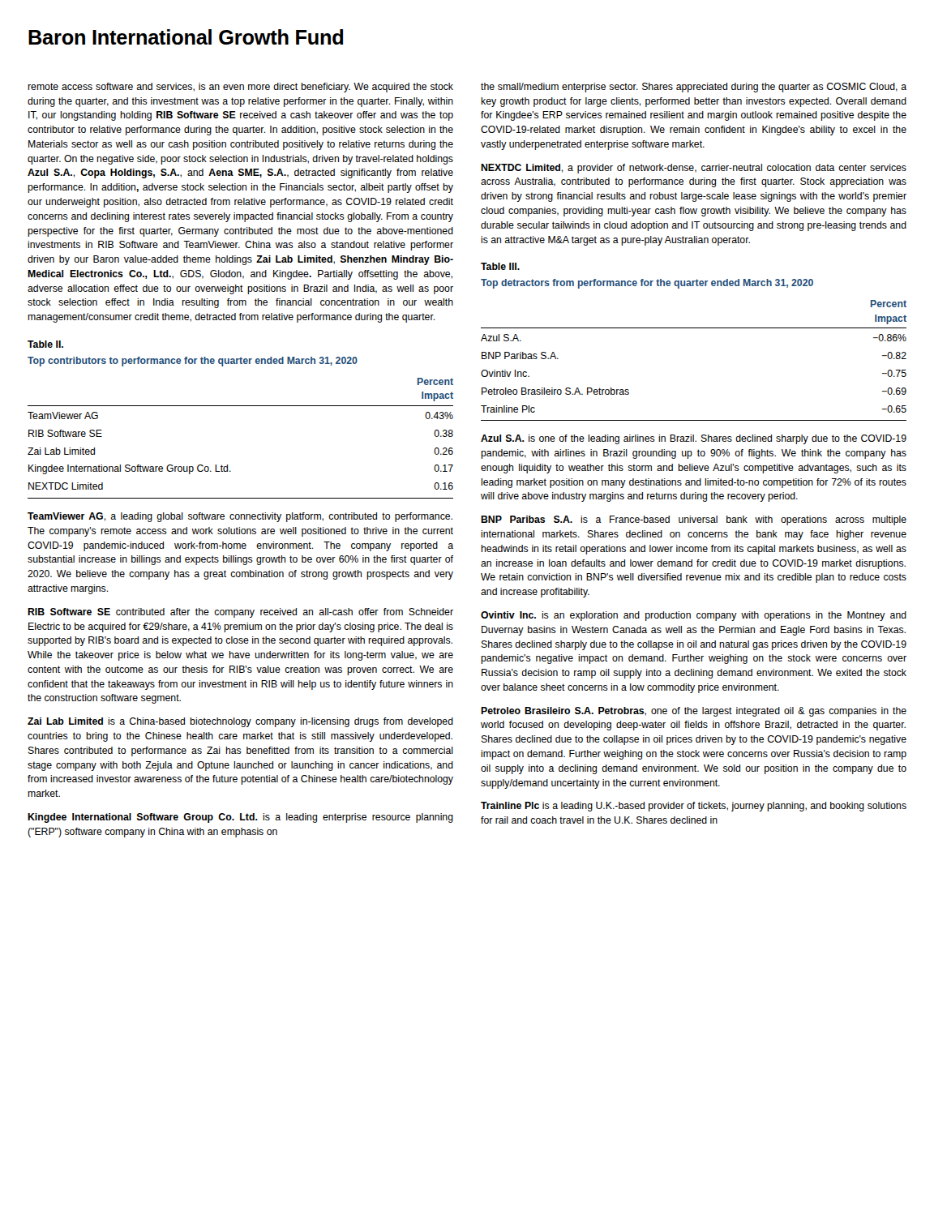Baron International Growth Fund
remote access software and services, is an even more direct beneficiary. We acquired the stock during the quarter, and this investment was a top relative performer in the quarter. Finally, within IT, our longstanding holding RIB Software SE received a cash takeover offer and was the top contributor to relative performance during the quarter. In addition, positive stock selection in the Materials sector as well as our cash position contributed positively to relative returns during the quarter. On the negative side, poor stock selection in Industrials, driven by travel-related holdings Azul S.A., Copa Holdings, S.A., and Aena SME, S.A., detracted significantly from relative performance. In addition, adverse stock selection in the Financials sector, albeit partly offset by our underweight position, also detracted from relative performance, as COVID-19 related credit concerns and declining interest rates severely impacted financial stocks globally. From a country perspective for the first quarter, Germany contributed the most due to the above-mentioned investments in RIB Software and TeamViewer. China was also a standout relative performer driven by our Baron value-added theme holdings Zai Lab Limited, Shenzhen Mindray Bio-Medical Electronics Co., Ltd., GDS, Glodon, and Kingdee. Partially offsetting the above, adverse allocation effect due to our overweight positions in Brazil and India, as well as poor stock selection effect in India resulting from the financial concentration in our wealth management/consumer credit theme, detracted from relative performance during the quarter.
Table II.
Top contributors to performance for the quarter ended March 31, 2020
| | Percent Impact |
| --- | --- |
| TeamViewer AG | 0.43% |
| RIB Software SE | 0.38 |
| Zai Lab Limited | 0.26 |
| Kingdee International Software Group Co. Ltd. | 0.17 |
| NEXTDC Limited | 0.16 |
TeamViewer AG, a leading global software connectivity platform, contributed to performance. The company's remote access and work solutions are well positioned to thrive in the current COVID-19 pandemic-induced work-from-home environment. The company reported a substantial increase in billings and expects billings growth to be over 60% in the first quarter of 2020. We believe the company has a great combination of strong growth prospects and very attractive margins.
RIB Software SE contributed after the company received an all-cash offer from Schneider Electric to be acquired for €29/share, a 41% premium on the prior day's closing price. The deal is supported by RIB's board and is expected to close in the second quarter with required approvals. While the takeover price is below what we have underwritten for its long-term value, we are content with the outcome as our thesis for RIB's value creation was proven correct. We are confident that the takeaways from our investment in RIB will help us to identify future winners in the construction software segment.
Zai Lab Limited is a China-based biotechnology company in-licensing drugs from developed countries to bring to the Chinese health care market that is still massively underdeveloped. Shares contributed to performance as Zai has benefitted from its transition to a commercial stage company with both Zejula and Optune launched or launching in cancer indications, and from increased investor awareness of the future potential of a Chinese health care/biotechnology market.
Kingdee International Software Group Co. Ltd. is a leading enterprise resource planning ("ERP") software company in China with an emphasis on
the small/medium enterprise sector. Shares appreciated during the quarter as COSMIC Cloud, a key growth product for large clients, performed better than investors expected. Overall demand for Kingdee's ERP services remained resilient and margin outlook remained positive despite the COVID-19-related market disruption. We remain confident in Kingdee's ability to excel in the vastly underpenetrated enterprise software market.
NEXTDC Limited, a provider of network-dense, carrier-neutral colocation data center services across Australia, contributed to performance during the first quarter. Stock appreciation was driven by strong financial results and robust large-scale lease signings with the world's premier cloud companies, providing multi-year cash flow growth visibility. We believe the company has durable secular tailwinds in cloud adoption and IT outsourcing and strong pre-leasing trends and is an attractive M&A target as a pure-play Australian operator.
Table III.
Top detractors from performance for the quarter ended March 31, 2020
| | Percent Impact |
| --- | --- |
| Azul S.A. | −0.86% |
| BNP Paribas S.A. | −0.82 |
| Ovintiv Inc. | −0.75 |
| Petroleo Brasileiro S.A. Petrobras | −0.69 |
| Trainline Plc | −0.65 |
Azul S.A. is one of the leading airlines in Brazil. Shares declined sharply due to the COVID-19 pandemic, with airlines in Brazil grounding up to 90% of flights. We think the company has enough liquidity to weather this storm and believe Azul's competitive advantages, such as its leading market position on many destinations and limited-to-no competition for 72% of its routes will drive above industry margins and returns during the recovery period.
BNP Paribas S.A. is a France-based universal bank with operations across multiple international markets. Shares declined on concerns the bank may face higher revenue headwinds in its retail operations and lower income from its capital markets business, as well as an increase in loan defaults and lower demand for credit due to COVID-19 market disruptions. We retain conviction in BNP's well diversified revenue mix and its credible plan to reduce costs and increase profitability.
Ovintiv Inc. is an exploration and production company with operations in the Montney and Duvernay basins in Western Canada as well as the Permian and Eagle Ford basins in Texas. Shares declined sharply due to the collapse in oil and natural gas prices driven by the COVID-19 pandemic's negative impact on demand. Further weighing on the stock were concerns over Russia's decision to ramp oil supply into a declining demand environment. We exited the stock over balance sheet concerns in a low commodity price environment.
Petroleo Brasileiro S.A. Petrobras, one of the largest integrated oil & gas companies in the world focused on developing deep-water oil fields in offshore Brazil, detracted in the quarter. Shares declined due to the collapse in oil prices driven by to the COVID-19 pandemic's negative impact on demand. Further weighing on the stock were concerns over Russia's decision to ramp oil supply into a declining demand environment. We sold our position in the company due to supply/demand uncertainty in the current environment.
Trainline Plc is a leading U.K.-based provider of tickets, journey planning, and booking solutions for rail and coach travel in the U.K. Shares declined in